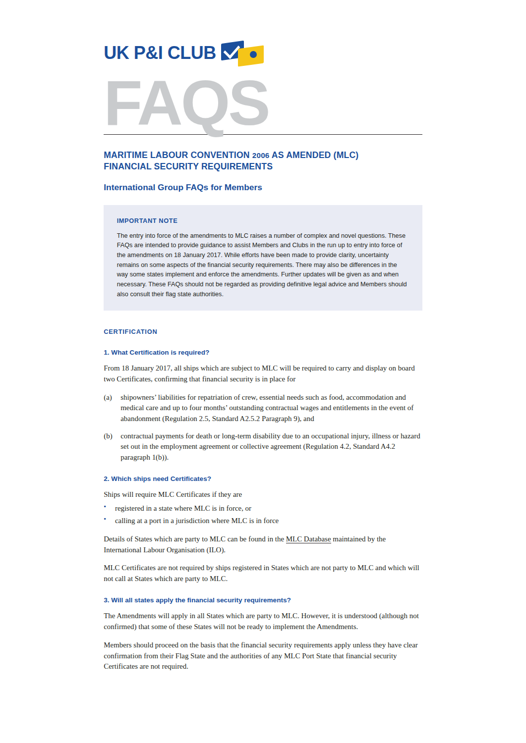UK P&I CLUB
FAQS
MARITIME LABOUR CONVENTION 2006 AS AMENDED (MLC)
FINANCIAL SECURITY REQUIREMENTS
International Group FAQs for Members
Important note
The entry into force of the amendments to MLC raises a number of complex and novel questions. These FAQs are intended to provide guidance to assist Members and Clubs in the run up to entry into force of the amendments on 18 January 2017. While efforts have been made to provide clarity, uncertainty remains on some aspects of the financial security requirements. There may also be differences in the way some states implement and enforce the amendments. Further updates will be given as and when necessary. These FAQs should not be regarded as providing definitive legal advice and Members should also consult their flag state authorities.
Certification
1. What Certification is required?
From 18 January 2017, all ships which are subject to MLC will be required to carry and display on board two Certificates, confirming that financial security is in place for
(a) shipowners’ liabilities for repatriation of crew, essential needs such as food, accommodation and medical care and up to four months’ outstanding contractual wages and entitlements in the event of abandonment (Regulation 2.5, Standard A2.5.2 Paragraph 9), and
(b) contractual payments for death or long-term disability due to an occupational injury, illness or hazard set out in the employment agreement or collective agreement (Regulation 4.2, Standard A4.2 paragraph 1(b)).
2. Which ships need Certificates?
Ships will require MLC Certificates if they are
registered in a state where MLC is in force, or
calling at a port in a jurisdiction where MLC is in force
Details of States which are party to MLC can be found in the MLC Database maintained by the International Labour Organisation (ILO).
MLC Certificates are not required by ships registered in States which are not party to MLC and which will not call at States which are party to MLC.
3. Will all states apply the financial security requirements?
The Amendments will apply in all States which are party to MLC. However, it is understood (although not confirmed) that some of these States will not be ready to implement the Amendments.
Members should proceed on the basis that the financial security requirements apply unless they have clear confirmation from their Flag State and the authorities of any MLC Port State that financial security Certificates are not required.